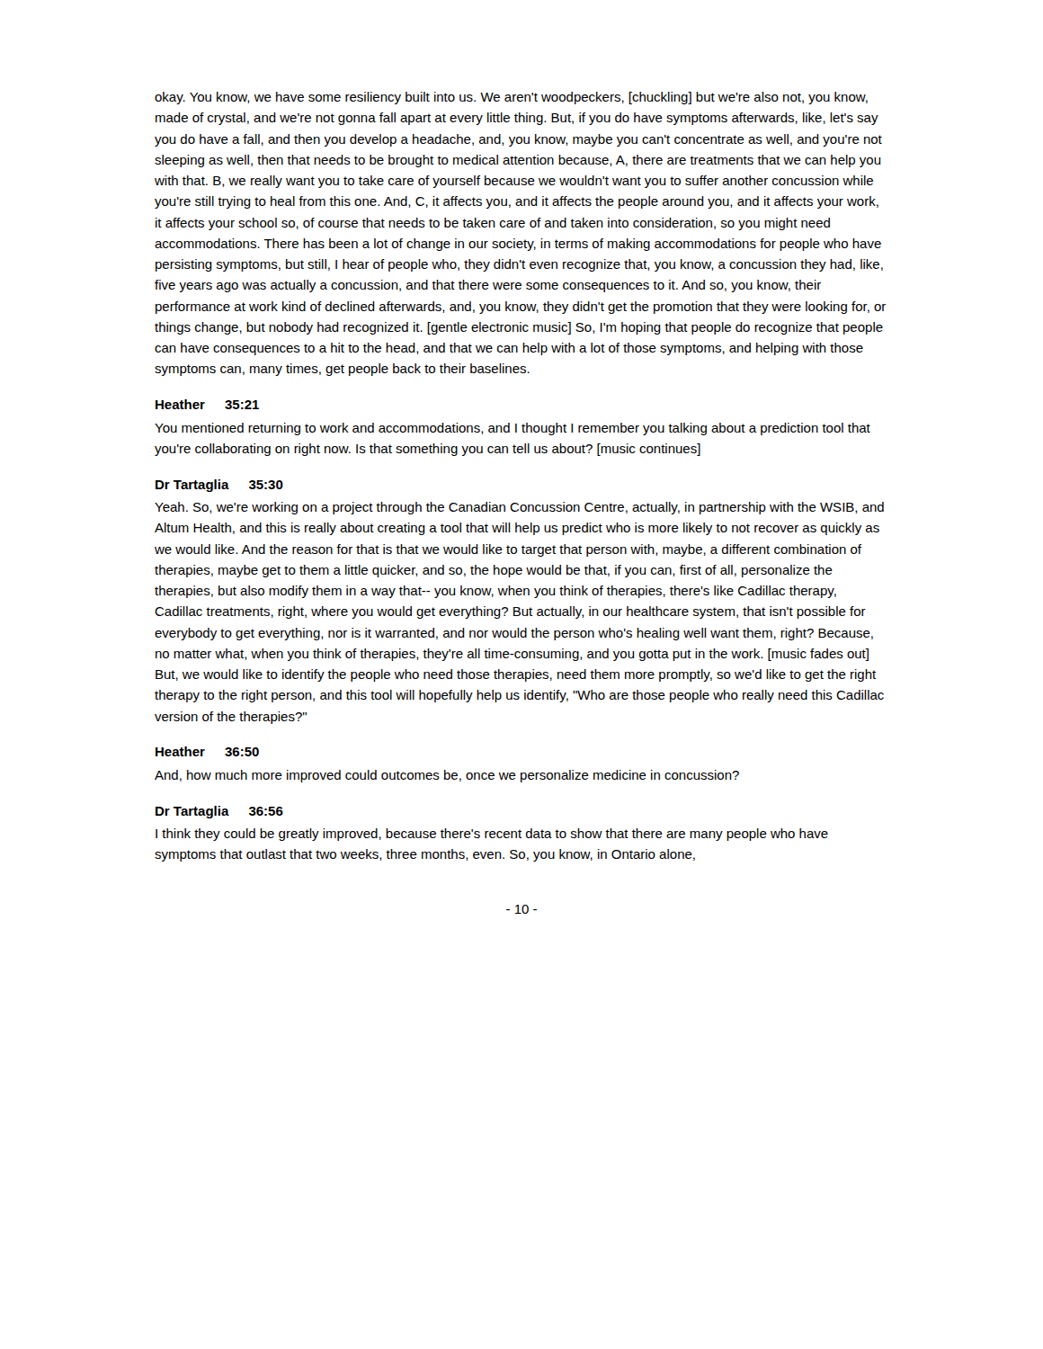okay. You know, we have some resiliency built into us. We aren't woodpeckers, [chuckling] but we're also not, you know, made of crystal, and we're not gonna fall apart at every little thing. But, if you do have symptoms afterwards, like, let's say you do have a fall, and then you develop a headache, and, you know, maybe you can't concentrate as well, and you're not sleeping as well, then that needs to be brought to medical attention because, A, there are treatments that we can help you with that. B, we really want you to take care of yourself because we wouldn't want you to suffer another concussion while you're still trying to heal from this one. And, C, it affects you, and it affects the people around you, and it affects your work, it affects your school so, of course that needs to be taken care of and taken into consideration, so you might need accommodations. There has been a lot of change in our society, in terms of making accommodations for people who have persisting symptoms, but still, I hear of people who, they didn't even recognize that, you know, a concussion they had, like, five years ago was actually a concussion, and that there were some consequences to it. And so, you know, their performance at work kind of declined afterwards, and, you know, they didn't get the promotion that they were looking for, or things change, but nobody had recognized it. [gentle electronic music] So, I'm hoping that people do recognize that people can have consequences to a hit to the head, and that we can help with a lot of those symptoms, and helping with those symptoms can, many times, get people back to their baselines.
Heather 35:21
You mentioned returning to work and accommodations, and I thought I remember you talking about a prediction tool that you're collaborating on right now. Is that something you can tell us about? [music continues]
Dr Tartaglia 35:30
Yeah. So, we're working on a project through the Canadian Concussion Centre, actually, in partnership with the WSIB, and Altum Health, and this is really about creating a tool that will help us predict who is more likely to not recover as quickly as we would like. And the reason for that is that we would like to target that person with, maybe, a different combination of therapies, maybe get to them a little quicker, and so, the hope would be that, if you can, first of all, personalize the therapies, but also modify them in a way that-- you know, when you think of therapies, there's like Cadillac therapy, Cadillac treatments, right, where you would get everything? But actually, in our healthcare system, that isn't possible for everybody to get everything, nor is it warranted, and nor would the person who's healing well want them, right? Because, no matter what, when you think of therapies, they're all time-consuming, and you gotta put in the work. [music fades out] But, we would like to identify the people who need those therapies, need them more promptly, so we'd like to get the right therapy to the right person, and this tool will hopefully help us identify, "Who are those people who really need this Cadillac version of the therapies?"
Heather 36:50
And, how much more improved could outcomes be, once we personalize medicine in concussion?
Dr Tartaglia 36:56
I think they could be greatly improved, because there's recent data to show that there are many people who have symptoms that outlast that two weeks, three months, even. So, you know, in Ontario alone,
- 10 -